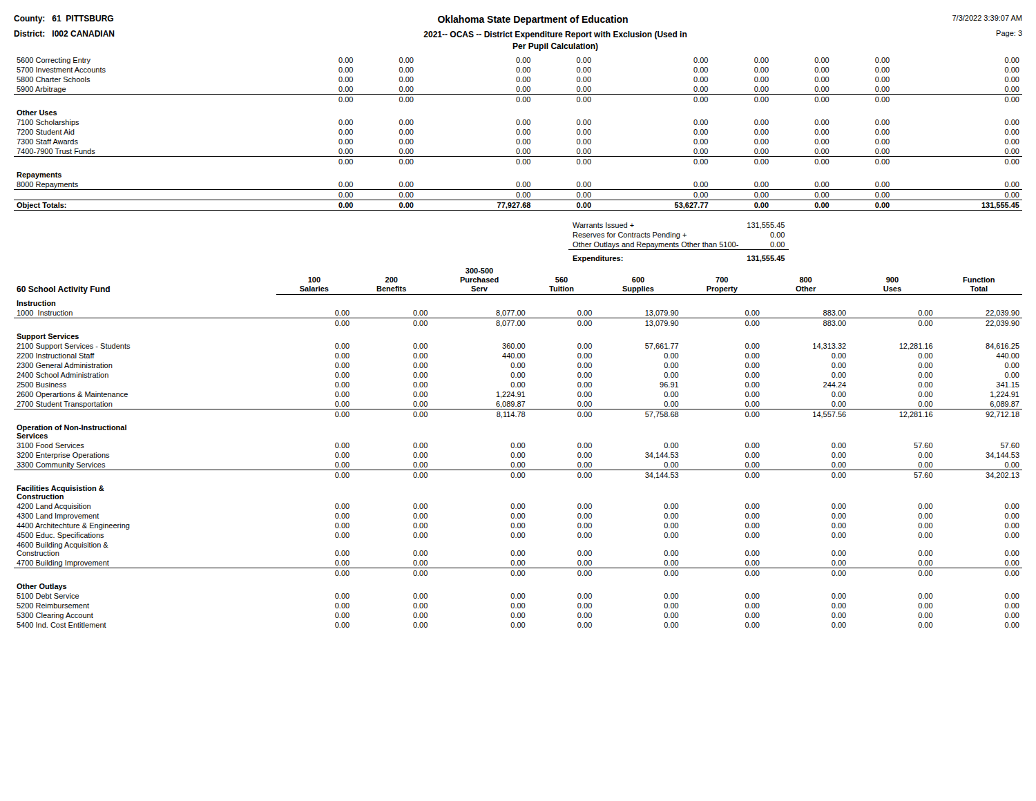County: 61 PITTSBURG
Oklahoma State Department of Education
7/3/2022 3:39:07 AM
District: I002 CANADIAN
2021-- OCAS -- District Expenditure Report with Exclusion (Used in
Per Pupil Calculation)
Page: 3
| 5600 Correcting Entry | 0.00 | 0.00 | 0.00 | 0.00 | 0.00 | 0.00 | 0.00 | 0.00 | 0.00 |
| 5700 Investment Accounts | 0.00 | 0.00 | 0.00 | 0.00 | 0.00 | 0.00 | 0.00 | 0.00 | 0.00 |
| 5800 Charter Schools | 0.00 | 0.00 | 0.00 | 0.00 | 0.00 | 0.00 | 0.00 | 0.00 | 0.00 |
| 5900 Arbitrage | 0.00 | 0.00 | 0.00 | 0.00 | 0.00 | 0.00 | 0.00 | 0.00 | 0.00 |
| | 0.00 | 0.00 | 0.00 | 0.00 | 0.00 | 0.00 | 0.00 | 0.00 | 0.00 |
| Other Uses |
| 7100 Scholarships | 0.00 | 0.00 | 0.00 | 0.00 | 0.00 | 0.00 | 0.00 | 0.00 | 0.00 |
| 7200 Student Aid | 0.00 | 0.00 | 0.00 | 0.00 | 0.00 | 0.00 | 0.00 | 0.00 | 0.00 |
| 7300 Staff Awards | 0.00 | 0.00 | 0.00 | 0.00 | 0.00 | 0.00 | 0.00 | 0.00 | 0.00 |
| 7400-7900 Trust Funds | 0.00 | 0.00 | 0.00 | 0.00 | 0.00 | 0.00 | 0.00 | 0.00 | 0.00 |
| | 0.00 | 0.00 | 0.00 | 0.00 | 0.00 | 0.00 | 0.00 | 0.00 | 0.00 |
| Repayments |
| 8000 Repayments | 0.00 | 0.00 | 0.00 | 0.00 | 0.00 | 0.00 | 0.00 | 0.00 | 0.00 |
| | 0.00 | 0.00 | 0.00 | 0.00 | 0.00 | 0.00 | 0.00 | 0.00 | 0.00 |
| Object Totals: | 0.00 | 0.00 | 77,927.68 | 0.00 | 53,627.77 | 0.00 | 0.00 | 0.00 | 131,555.45 |
| Warrants Issued + | 131,555.45 |
| Reserves for Contracts Pending + | 0.00 |
| Other Outlays and Repayments Other than 5100- | 0.00 |
| Expenditures: | 131,555.45 |
| 60 School Activity Fund | 100 Salaries | 200 Benefits | 300-500 Purchased Serv | 560 Tuition | 600 Supplies | 700 Property | 800 Other | 900 Uses | Function Total |
| Instruction |
| 1000 Instruction | 0.00 | 0.00 | 8,077.00 | 0.00 | 13,079.90 | 0.00 | 883.00 | 0.00 | 22,039.90 |
| | 0.00 | 0.00 | 8,077.00 | 0.00 | 13,079.90 | 0.00 | 883.00 | 0.00 | 22,039.90 |
| Support Services |
| 2100 Support Services - Students | 0.00 | 0.00 | 360.00 | 0.00 | 57,661.77 | 0.00 | 14,313.32 | 12,281.16 | 84,616.25 |
| 2200 Instructional Staff | 0.00 | 0.00 | 440.00 | 0.00 | 0.00 | 0.00 | 0.00 | 0.00 | 440.00 |
| 2300 General Administration | 0.00 | 0.00 | 0.00 | 0.00 | 0.00 | 0.00 | 0.00 | 0.00 | 0.00 |
| 2400 School Administration | 0.00 | 0.00 | 0.00 | 0.00 | 0.00 | 0.00 | 0.00 | 0.00 | 0.00 |
| 2500 Business | 0.00 | 0.00 | 0.00 | 0.00 | 96.91 | 0.00 | 244.24 | 0.00 | 341.15 |
| 2600 Operartions & Maintenance | 0.00 | 0.00 | 1,224.91 | 0.00 | 0.00 | 0.00 | 0.00 | 0.00 | 1,224.91 |
| 2700 Student Transportation | 0.00 | 0.00 | 6,089.87 | 0.00 | 0.00 | 0.00 | 0.00 | 0.00 | 6,089.87 |
| | 0.00 | 0.00 | 8,114.78 | 0.00 | 57,758.68 | 0.00 | 14,557.56 | 12,281.16 | 92,712.18 |
| Operation of Non-Instructional Services |
| 3100 Food Services | 0.00 | 0.00 | 0.00 | 0.00 | 0.00 | 0.00 | 0.00 | 57.60 | 57.60 |
| 3200 Enterprise Operations | 0.00 | 0.00 | 0.00 | 0.00 | 34,144.53 | 0.00 | 0.00 | 0.00 | 34,144.53 |
| 3300 Community Services | 0.00 | 0.00 | 0.00 | 0.00 | 0.00 | 0.00 | 0.00 | 0.00 | 0.00 |
| | 0.00 | 0.00 | 0.00 | 0.00 | 34,144.53 | 0.00 | 0.00 | 57.60 | 34,202.13 |
| Facilities Acquisistion & Construction |
| 4200 Land Acquisition | 0.00 | 0.00 | 0.00 | 0.00 | 0.00 | 0.00 | 0.00 | 0.00 | 0.00 |
| 4300 Land Improvement | 0.00 | 0.00 | 0.00 | 0.00 | 0.00 | 0.00 | 0.00 | 0.00 | 0.00 |
| 4400 Architechture & Engineering | 0.00 | 0.00 | 0.00 | 0.00 | 0.00 | 0.00 | 0.00 | 0.00 | 0.00 |
| 4500 Educ. Specifications | 0.00 | 0.00 | 0.00 | 0.00 | 0.00 | 0.00 | 0.00 | 0.00 | 0.00 |
| 4600 Building Acquisition & Construction | 0.00 | 0.00 | 0.00 | 0.00 | 0.00 | 0.00 | 0.00 | 0.00 | 0.00 |
| 4700 Building Improvement | 0.00 | 0.00 | 0.00 | 0.00 | 0.00 | 0.00 | 0.00 | 0.00 | 0.00 |
| | 0.00 | 0.00 | 0.00 | 0.00 | 0.00 | 0.00 | 0.00 | 0.00 | 0.00 |
| Other Outlays |
| 5100 Debt Service | 0.00 | 0.00 | 0.00 | 0.00 | 0.00 | 0.00 | 0.00 | 0.00 | 0.00 |
| 5200 Reimbursement | 0.00 | 0.00 | 0.00 | 0.00 | 0.00 | 0.00 | 0.00 | 0.00 | 0.00 |
| 5300 Clearing Account | 0.00 | 0.00 | 0.00 | 0.00 | 0.00 | 0.00 | 0.00 | 0.00 | 0.00 |
| 5400 Ind. Cost Entitlement | 0.00 | 0.00 | 0.00 | 0.00 | 0.00 | 0.00 | 0.00 | 0.00 | 0.00 |